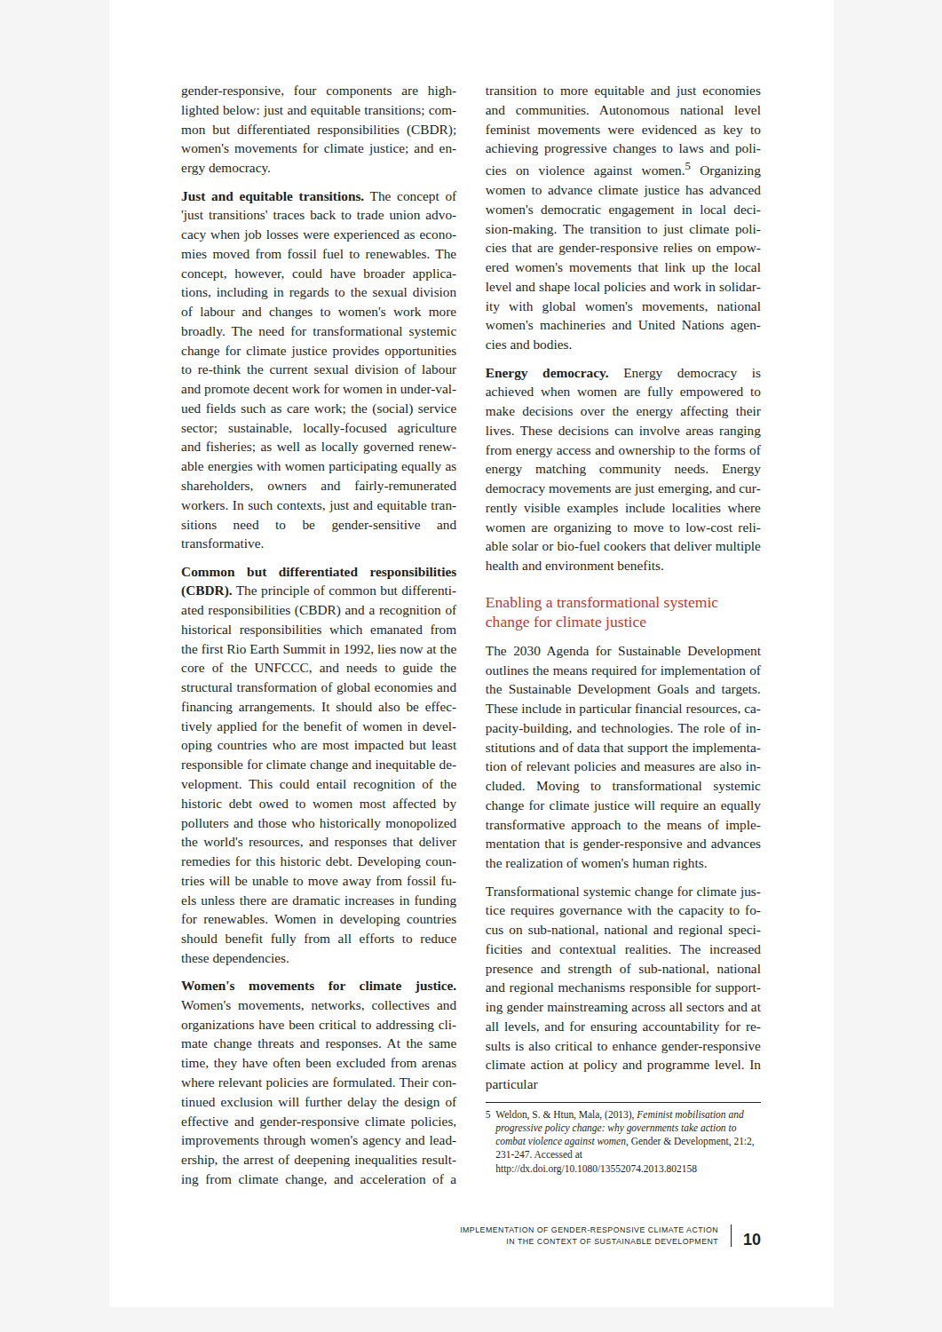gender-responsive, four components are highlighted below: just and equitable transitions; common but differentiated responsibilities (CBDR); women's movements for climate justice; and energy democracy.
Just and equitable transitions. The concept of 'just transitions' traces back to trade union advocacy when job losses were experienced as economies moved from fossil fuel to renewables. The concept, however, could have broader applications, including in regards to the sexual division of labour and changes to women's work more broadly. The need for transformational systemic change for climate justice provides opportunities to re-think the current sexual division of labour and promote decent work for women in under-valued fields such as care work; the (social) service sector; sustainable, locally-focused agriculture and fisheries; as well as locally governed renewable energies with women participating equally as shareholders, owners and fairly-remunerated workers. In such contexts, just and equitable transitions need to be gender-sensitive and transformative.
Common but differentiated responsibilities (CBDR). The principle of common but differentiated responsibilities (CBDR) and a recognition of historical responsibilities which emanated from the first Rio Earth Summit in 1992, lies now at the core of the UNFCCC, and needs to guide the structural transformation of global economies and financing arrangements. It should also be effectively applied for the benefit of women in developing countries who are most impacted but least responsible for climate change and inequitable development. This could entail recognition of the historic debt owed to women most affected by polluters and those who historically monopolized the world's resources, and responses that deliver remedies for this historic debt. Developing countries will be unable to move away from fossil fuels unless there are dramatic increases in funding for renewables. Women in developing countries should benefit fully from all efforts to reduce these dependencies.
Women's movements for climate justice. Women's movements, networks, collectives and organizations have been critical to addressing climate change threats and responses. At the same time, they have often been excluded from arenas where relevant policies are formulated. Their continued exclusion will further delay the design of effective and gender-responsive climate policies, improvements through women's agency and leadership, the arrest of deepening inequalities resulting from climate change, and acceleration of a transition to more equitable and just economies and communities. Autonomous national level feminist movements were evidenced as key to achieving progressive changes to laws and policies on violence against women.5 Organizing women to advance climate justice has advanced women's democratic engagement in local decision-making. The transition to just climate policies that are gender-responsive relies on empowered women's movements that link up the local level and shape local policies and work in solidarity with global women's movements, national women's machineries and United Nations agencies and bodies.
Energy democracy. Energy democracy is achieved when women are fully empowered to make decisions over the energy affecting their lives. These decisions can involve areas ranging from energy access and ownership to the forms of energy matching community needs. Energy democracy movements are just emerging, and currently visible examples include localities where women are organizing to move to low-cost reliable solar or bio-fuel cookers that deliver multiple health and environment benefits.
Enabling a transformational systemic change for climate justice
The 2030 Agenda for Sustainable Development outlines the means required for implementation of the Sustainable Development Goals and targets. These include in particular financial resources, capacity-building, and technologies. The role of institutions and of data that support the implementation of relevant policies and measures are also included. Moving to transformational systemic change for climate justice will require an equally transformative approach to the means of implementation that is gender-responsive and advances the realization of women's human rights.
Transformational systemic change for climate justice requires governance with the capacity to focus on sub-national, national and regional specificities and contextual realities. The increased presence and strength of sub-national, national and regional mechanisms responsible for supporting gender mainstreaming across all sectors and at all levels, and for ensuring accountability for results is also critical to enhance gender-responsive climate action at policy and programme level. In particular
5 Weldon, S. & Htun, Mala, (2013), Feminist mobilisation and progressive policy change: why governments take action to combat violence against women, Gender & Development, 21:2, 231-247. Accessed at http://dx.doi.org/10.1080/13552074.2013.802158
Implementation of gender-responsive climate action
in the context of sustainable development
10